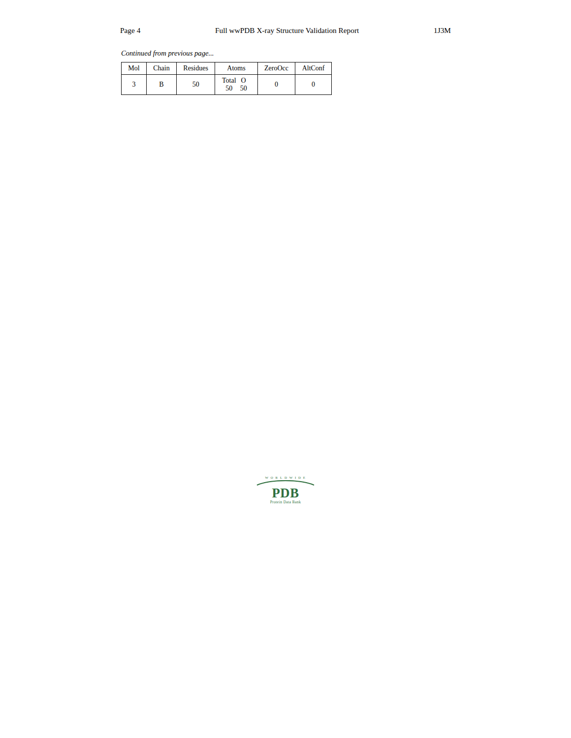Page 4
Full wwPDB X-ray Structure Validation Report
1J3M
Continued from previous page...
| Mol | Chain | Residues | Atoms | ZeroOcc | AltConf |
| --- | --- | --- | --- | --- | --- |
| 3 | B | 50 | Total O 50 50 | 0 | 0 |
W O R L D W I D E
PDB
Protein Data Bank